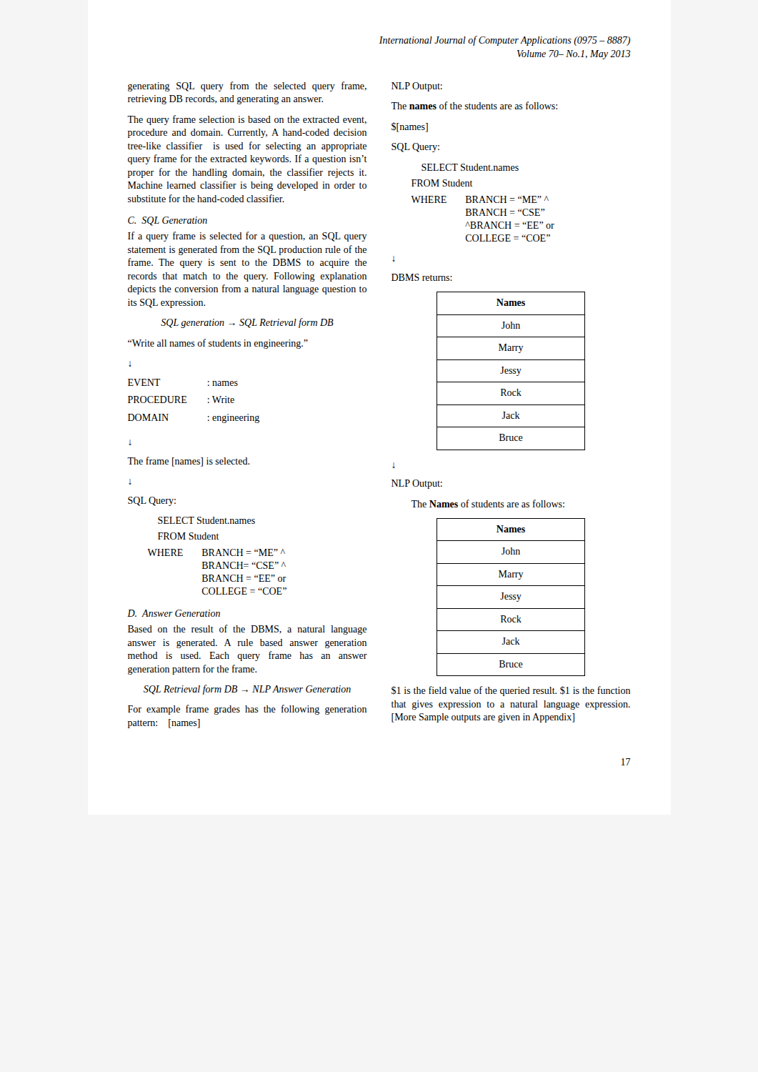International Journal of Computer Applications (0975 – 8887)
Volume 70– No.1, May 2013
generating SQL query from the selected query frame, retrieving DB records, and generating an answer.
The query frame selection is based on the extracted event, procedure and domain. Currently, A hand-coded decision tree-like classifier is used for selecting an appropriate query frame for the extracted keywords. If a question isn’t proper for the handling domain, the classifier rejects it. Machine learned classifier is being developed in order to substitute for the hand-coded classifier.
C. SQL Generation
If a query frame is selected for a question, an SQL query statement is generated from the SQL production rule of the frame. The query is sent to the DBMS to acquire the records that match to the query. Following explanation depicts the conversion from a natural language question to its SQL expression.
SQL generation → SQL Retrieval form DB
“Write all names of students in engineering.”
↓
| EVENT | : names |
| PROCEDURE | : Write |
| DOMAIN | : engineering |
↓
The frame [names] is selected.
↓
SQL Query:
SELECT Student.names
FROM Student
| WHERE | BRANCH = “ME” ^ BRANCH= “CSE” ^ BRANCH = “EE” or COLLEGE = “COE” |
D. Answer Generation
Based on the result of the DBMS, a natural language answer is generated. A rule based answer generation method is used. Each query frame has an answer generation pattern for the frame.
SQL Retrieval form DB → NLP Answer Generation
For example frame grades has the following generation pattern: [names]
NLP Output:
The names of the students are as follows:
$[names]
SQL Query:
SELECT Student.names
FROM Student
| WHERE | BRANCH = “ME” ^ BRANCH = “CSE” ^BRANCH = “EE” or COLLEGE = “COE” |
↓
DBMS returns:
| Names |
| --- |
| John |
| Marry |
| Jessy |
| Rock |
| Jack |
| Bruce |
↓
NLP Output:
The Names of students are as follows:
| Names |
| --- |
| John |
| Marry |
| Jessy |
| Rock |
| Jack |
| Bruce |
$1 is the field value of the queried result. $1 is the function that gives expression to a natural language expression. [More Sample outputs are given in Appendix]
17